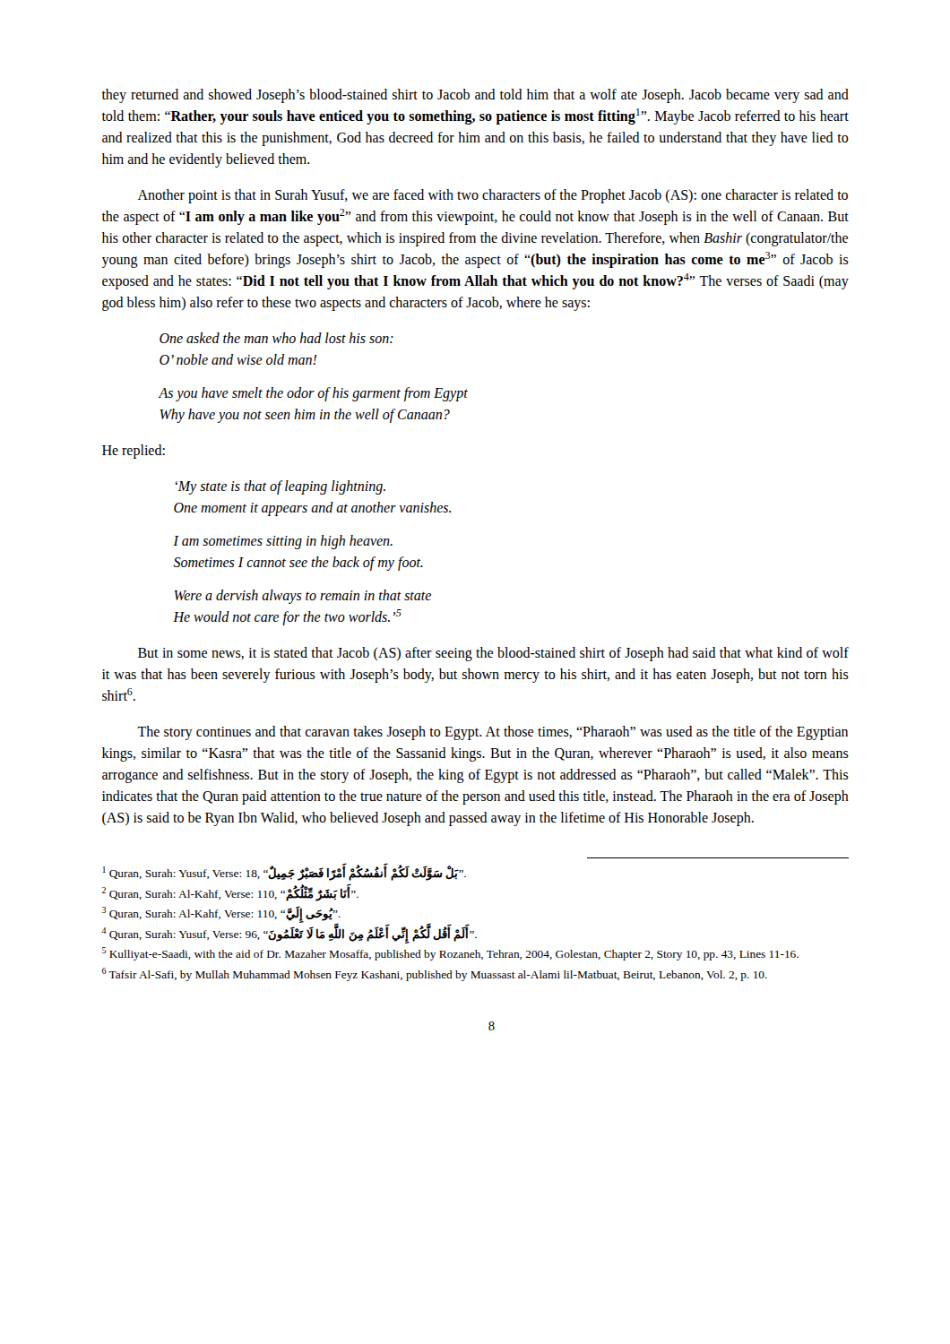they returned and showed Joseph’s blood-stained shirt to Jacob and told him that a wolf ate Joseph. Jacob became very sad and told them: “Rather, your souls have enticed you to something, so patience is most fitting1”. Maybe Jacob referred to his heart and realized that this is the punishment, God has decreed for him and on this basis, he failed to understand that they have lied to him and he evidently believed them.
Another point is that in Surah Yusuf, we are faced with two characters of the Prophet Jacob (AS): one character is related to the aspect of “I am only a man like you2” and from this viewpoint, he could not know that Joseph is in the well of Canaan. But his other character is related to the aspect, which is inspired from the divine revelation. Therefore, when Bashir (congratulator/the young man cited before) brings Joseph’s shirt to Jacob, the aspect of “(but) the inspiration has come to me3” of Jacob is exposed and he states: “Did I not tell you that I know from Allah that which you do not know?4” The verses of Saadi (may god bless him) also refer to these two aspects and characters of Jacob, where he says:
One asked the man who had lost his son:
O’ noble and wise old man!
As you have smelt the odor of his garment from Egypt
Why have you not seen him in the well of Canaan?
He replied:
‘My state is that of leaping lightning.
One moment it appears and at another vanishes.
I am sometimes sitting in high heaven.
Sometimes I cannot see the back of my foot.
Were a dervish always to remain in that state
He would not care for the two worlds.’5
But in some news, it is stated that Jacob (AS) after seeing the blood-stained shirt of Joseph had said that what kind of wolf it was that has been severely furious with Joseph’s body, but shown mercy to his shirt, and it has eaten Joseph, but not torn his shirt6.
The story continues and that caravan takes Joseph to Egypt. At those times, “Pharaoh” was used as the title of the Egyptian kings, similar to “Kasra” that was the title of the Sassanid kings. But in the Quran, wherever “Pharaoh” is used, it also means arrogance and selfishness. But in the story of Joseph, the king of Egypt is not addressed as “Pharaoh”, but called “Malek”. This indicates that the Quran paid attention to the true nature of the person and used this title, instead. The Pharaoh in the era of Joseph (AS) is said to be Ryan Ibn Walid, who believed Joseph and passed away in the lifetime of His Honorable Joseph.
1 Quran, Surah: Yusuf, Verse: 18, “بَلْ سَوَّلَتْ لَكُمْ أَنفُسُكُمْ أَمْرًا فَصَبْرٌ جَمِيلٌ”.
2 Quran, Surah: Al-Kahf, Verse: 110, “أَنَا بَشَرٌ مِّثْلُكُمْ”.
3 Quran, Surah: Al-Kahf, Verse: 110, “يُوحَى إِلَيَّ”.
4 Quran, Surah: Yusuf, Verse: 96, “أَلَمْ أَقُل لَّكُمْ إِنِّي أَعْلَمُ مِنَ اللَّهِ مَا لَا تَعْلَمُونَ”.
5 Kulliyat-e-Saadi, with the aid of Dr. Mazaher Mosaffa, published by Rozaneh, Tehran, 2004, Golestan, Chapter 2, Story 10, pp. 43, Lines 11-16.
6 Tafsir Al-Safi, by Mullah Muhammad Mohsen Feyz Kashani, published by Muassast al-Alami lil-Matbuat, Beirut, Lebanon, Vol. 2, p. 10.
8